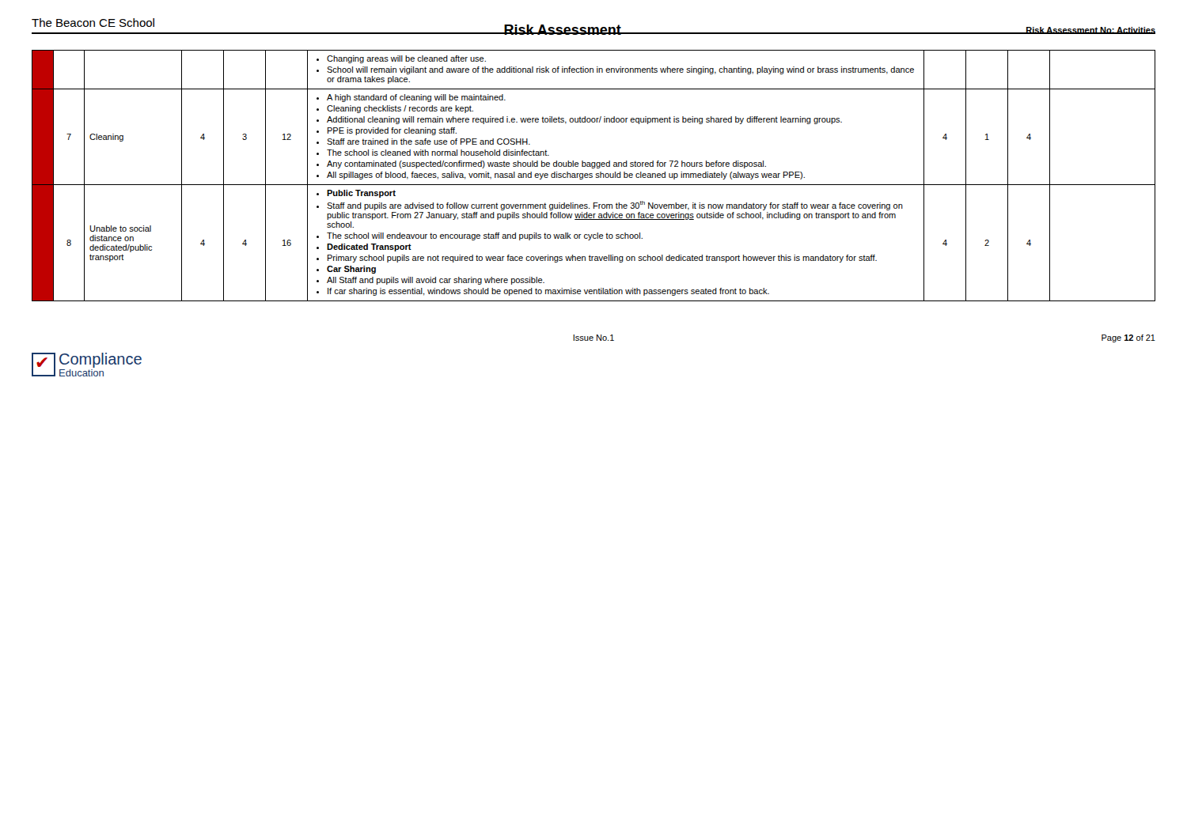The Beacon CE School Risk Assessment Risk Assessment No: Activities
| | | | | | | Changing areas will be cleaned after use. School will remain vigilant and aware of the additional risk of infection in environments where singing, chanting, playing wind or brass instruments, dance or drama takes place. | | | | |
| | 7 | Cleaning | 4 | 3 | 12 | A high standard of cleaning will be maintained. Cleaning checklists / records are kept. Additional cleaning will remain where required i.e. were toilets, outdoor/ indoor equipment is being shared by different learning groups. PPE is provided for cleaning staff. Staff are trained in the safe use of PPE and COSHH. The school is cleaned with normal household disinfectant. Any contaminated (suspected/confirmed) waste should be double bagged and stored for 72 hours before disposal. All spillages of blood, faeces, saliva, vomit, nasal and eye discharges should be cleaned up immediately (always wear PPE). | 4 | 1 | 4 | |
| | 8 | Unable to social distance on dedicated/public transport | 4 | 4 | 16 | Public Transport Staff and pupils are advised to follow current government guidelines. From the 30 th November, it is now mandatory for staff to wear a face covering on public transport. From 27 January, staff and pupils should follow wider advice on face coverings outside of school, including on transport to and from school. The school will endeavour to encourage staff and pupils to walk or cycle to school. Dedicated Transport Primary school pupils are not required to wear face coverings when travelling on school dedicated transport however this is mandatory for staff. Car Sharing All Staff and pupils will avoid car sharing where possible. If car sharing is essential, windows should be opened to maximise ventilation with passengers seated front to back. | 4 | 2 | 4 | |
Issue No.1
Page 12 of 21
Compliance
Education